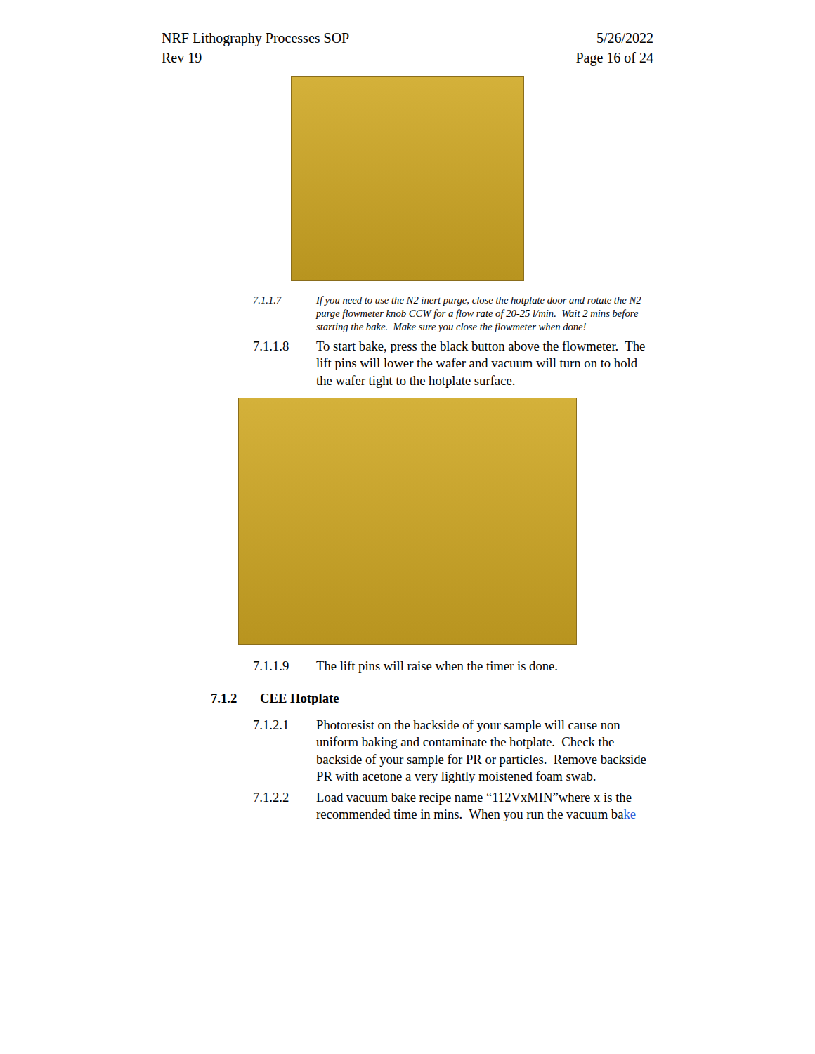NRF Lithography Processes SOP
Rev 19
5/26/2022
Page 16 of 24
7.1.1.7
If you need to use the N2 inert purge, close the hotplate door and rotate the N2 purge flowmeter knob CCW for a flow rate of 20-25 l/min. Wait 2 mins before starting the bake. Make sure you close the flowmeter when done!
7.1.1.8
To start bake, press the black button above the flowmeter. The lift pins will lower the wafer and vacuum will turn on to hold the wafer tight to the hotplate surface.
7.1.1.9
The lift pins will raise when the timer is done.
7.1.2
CEE Hotplate
7.1.2.1
Photoresist on the backside of your sample will cause non uniform baking and contaminate the hotplate. Check the backside of your sample for PR or particles. Remove backside PR with acetone a very lightly moistened foam swab.
7.1.2.2
Load vacuum bake recipe name “112VxMIN”where x is the recommended time in mins. When you run the vacuum bake